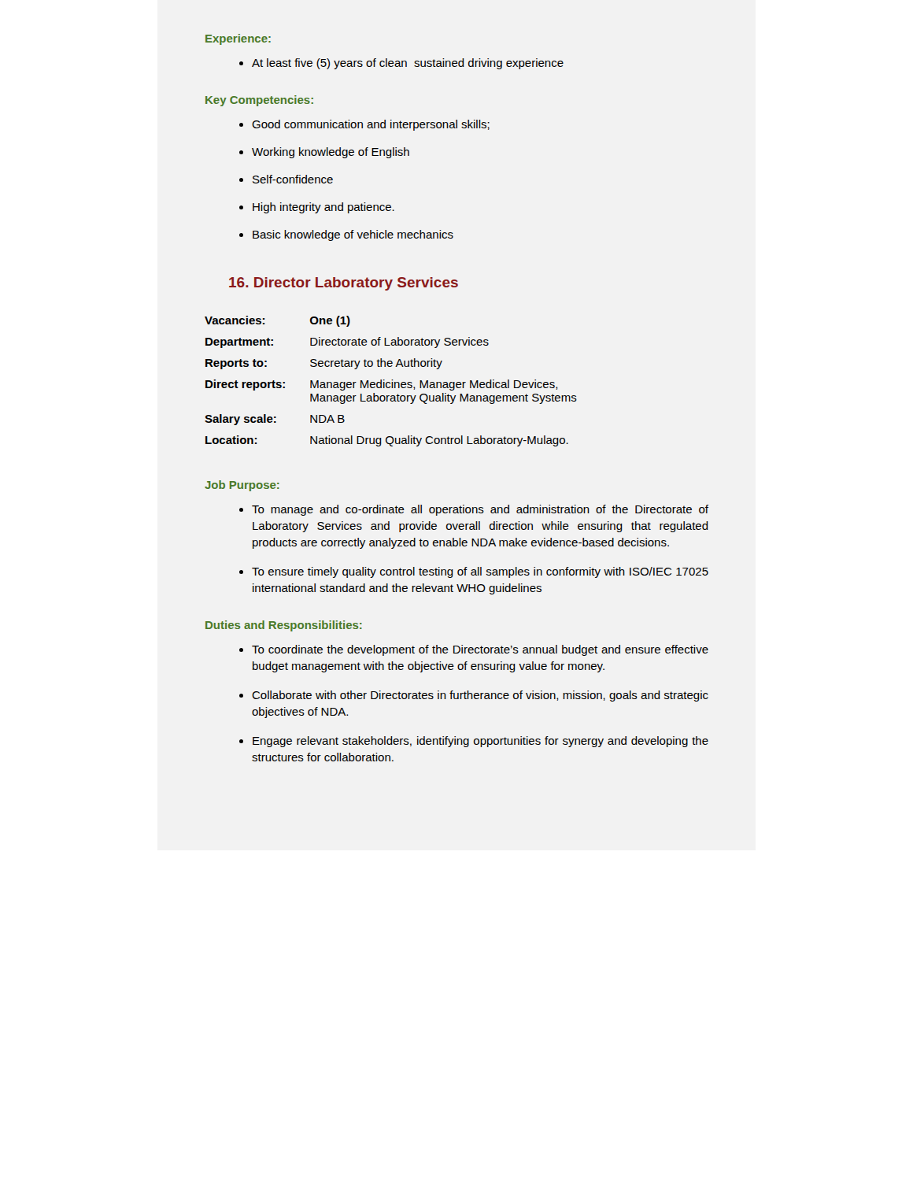Experience:
At least five (5) years of clean sustained driving experience
Key Competencies:
Good communication and interpersonal skills;
Working knowledge of English
Self-confidence
High integrity and patience.
Basic knowledge of vehicle mechanics
16. Director Laboratory Services
| Vacancies: | One (1) |
| Department: | Directorate of Laboratory Services |
| Reports to: | Secretary to the Authority |
| Direct reports: | Manager Medicines, Manager Medical Devices, Manager Laboratory Quality Management Systems |
| Salary scale: | NDA B |
| Location: | National Drug Quality Control Laboratory-Mulago. |
Job Purpose:
To manage and co-ordinate all operations and administration of the Directorate of Laboratory Services and provide overall direction while ensuring that regulated products are correctly analyzed to enable NDA make evidence-based decisions.
To ensure timely quality control testing of all samples in conformity with ISO/IEC 17025 international standard and the relevant WHO guidelines
Duties and Responsibilities:
To coordinate the development of the Directorate’s annual budget and ensure effective budget management with the objective of ensuring value for money.
Collaborate with other Directorates in furtherance of vision, mission, goals and strategic objectives of NDA.
Engage relevant stakeholders, identifying opportunities for synergy and developing the structures for collaboration.